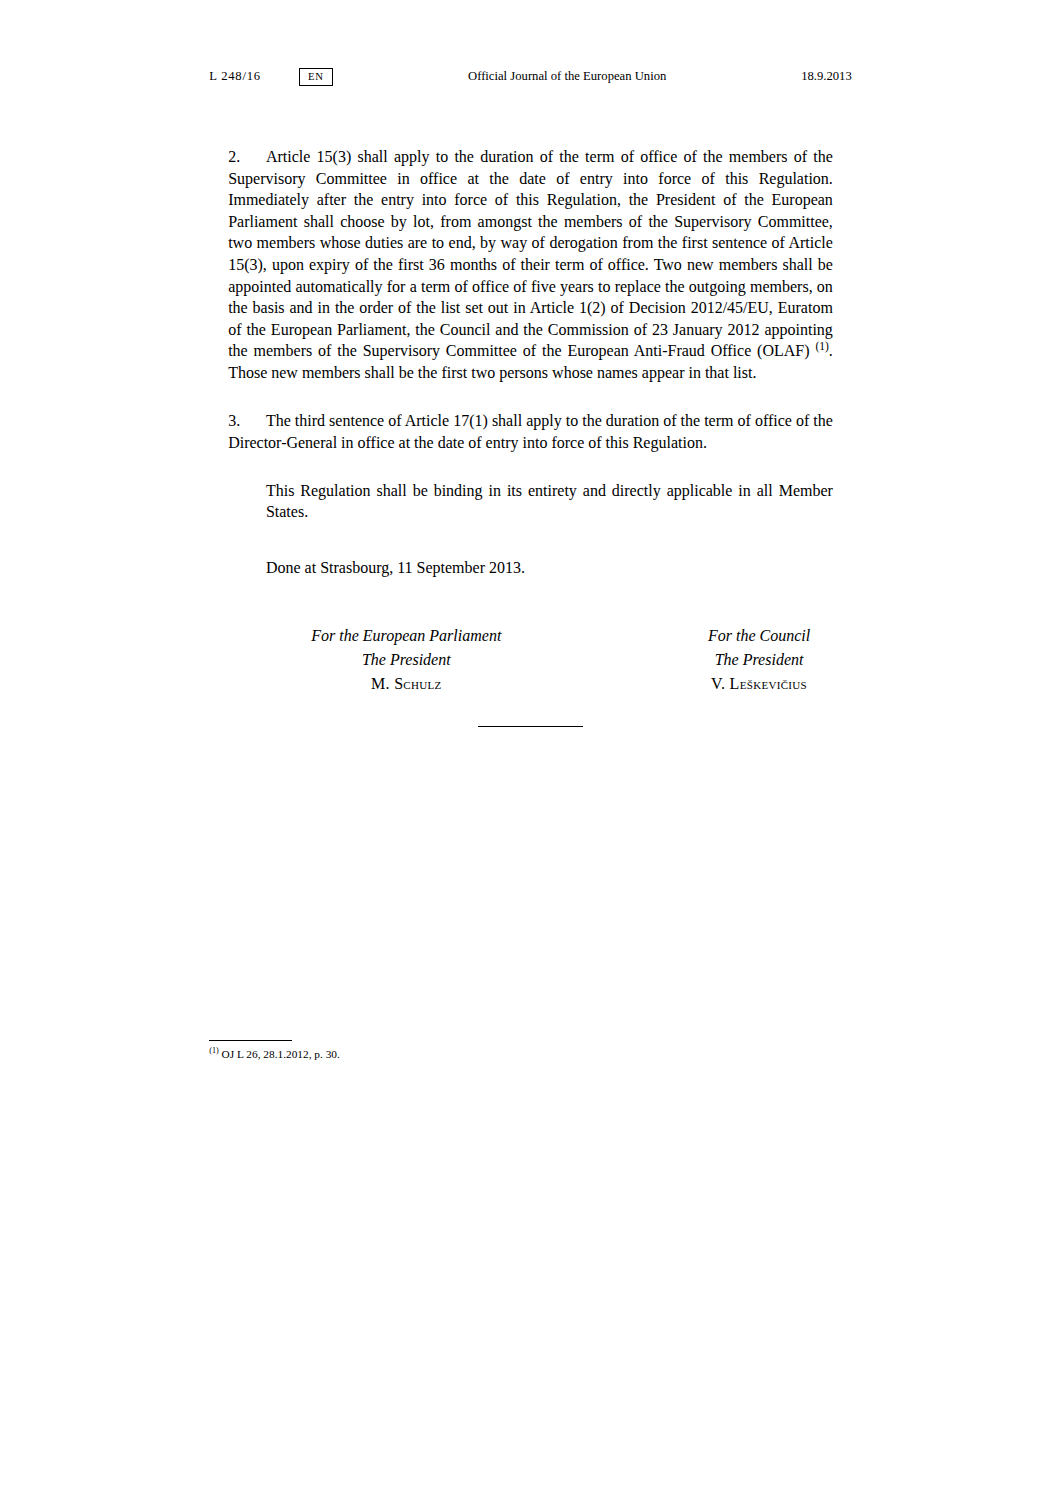L 248/16 EN
Official Journal of the European Union
18.9.2013
2. Article 15(3) shall apply to the duration of the term of office of the members of the Supervisory Committee in office at the date of entry into force of this Regulation. Immediately after the entry into force of this Regulation, the President of the European Parliament shall choose by lot, from amongst the members of the Supervisory Committee, two members whose duties are to end, by way of derogation from the first sentence of Article 15(3), upon expiry of the first 36 months of their term of office. Two new members shall be appointed automatically for a term of office of five years to replace the outgoing members, on the basis and in the order of the list set out in Article 1(2) of Decision 2012/45/EU, Euratom of the European Parliament, the Council and the Commission of 23 January 2012 appointing the members of the Supervisory Committee of the European Anti-Fraud Office (OLAF) (1). Those new members shall be the first two persons whose names appear in that list.
3. The third sentence of Article 17(1) shall apply to the duration of the term of office of the Director-General in office at the date of entry into force of this Regulation.
This Regulation shall be binding in its entirety and directly applicable in all Member States.
Done at Strasbourg, 11 September 2013.
For the European Parliament
The President
M. Schulz
For the Council
The President
V. Leškevičius
(1) OJ L 26, 28.1.2012, p. 30.